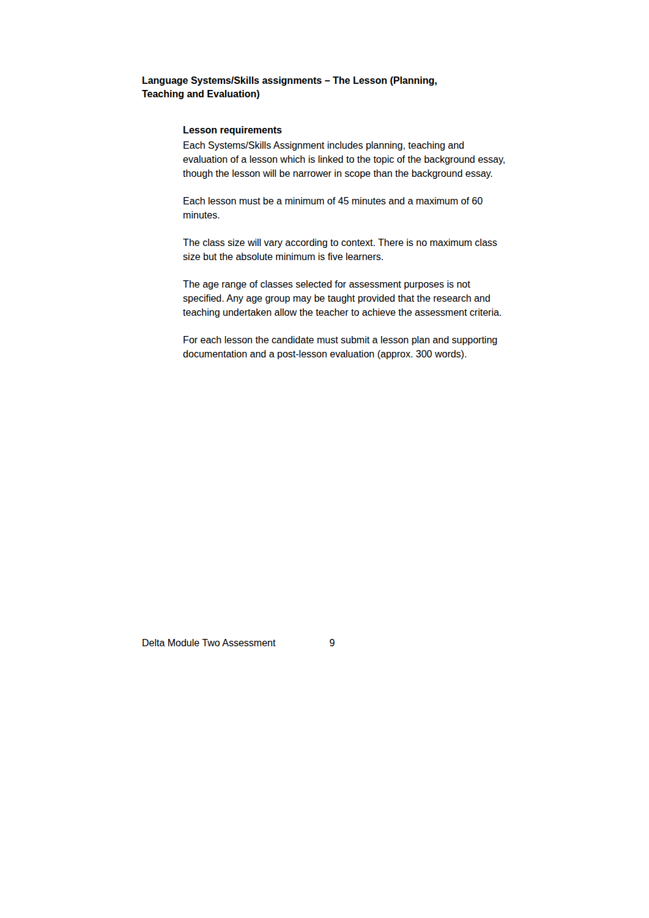Language Systems/Skills assignments – The Lesson (Planning,
Teaching and Evaluation)
Lesson requirements
Each Systems/Skills Assignment includes planning, teaching and evaluation of a lesson which is linked to the topic of the background essay, though the lesson will be narrower in scope than the background essay.
Each lesson must be a minimum of 45 minutes and a maximum of 60 minutes.
The class size will vary according to context. There is no maximum class size but the absolute minimum is five learners.
The age range of classes selected for assessment purposes is not specified. Any age group may be taught provided that the research and teaching undertaken allow the teacher to achieve the assessment criteria.
For each lesson the candidate must submit a lesson plan and supporting documentation and a post-lesson evaluation (approx. 300 words).
Delta Module Two Assessment9